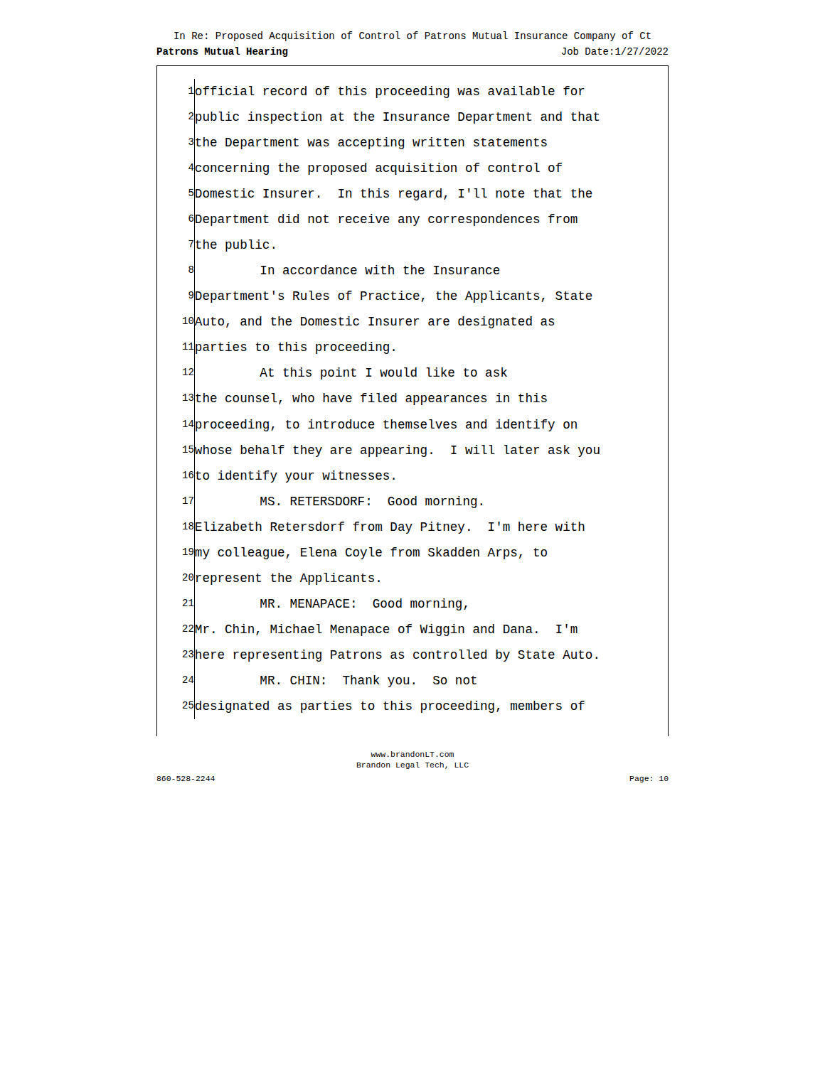In Re: Proposed Acquisition of Control of Patrons Mutual Insurance Company of Ct
Patrons Mutual Hearing
Job Date:1/27/2022
| 1 | official record of this proceeding was available for |
| 2 | public inspection at the Insurance Department and that |
| 3 | the Department was accepting written statements |
| 4 | concerning the proposed acquisition of control of |
| 5 | Domestic Insurer. In this regard, I'll note that the |
| 6 | Department did not receive any correspondences from |
| 7 | the public. |
| 8 | In accordance with the Insurance |
| 9 | Department's Rules of Practice, the Applicants, State |
| 10 | Auto, and the Domestic Insurer are designated as |
| 11 | parties to this proceeding. |
| 12 | At this point I would like to ask |
| 13 | the counsel, who have filed appearances in this |
| 14 | proceeding, to introduce themselves and identify on |
| 15 | whose behalf they are appearing. I will later ask you |
| 16 | to identify your witnesses. |
| 17 | MS. RETERSDORF: Good morning. |
| 18 | Elizabeth Retersdorf from Day Pitney. I'm here with |
| 19 | my colleague, Elena Coyle from Skadden Arps, to |
| 20 | represent the Applicants. |
| 21 | MR. MENAPACE: Good morning, |
| 22 | Mr. Chin, Michael Menapace of Wiggin and Dana. I'm |
| 23 | here representing Patrons as controlled by State Auto. |
| 24 | MR. CHIN: Thank you. So not |
| 25 | designated as parties to this proceeding, members of |
www.brandonLT.com
Brandon Legal Tech, LLC
860-528-2244
Page: 10